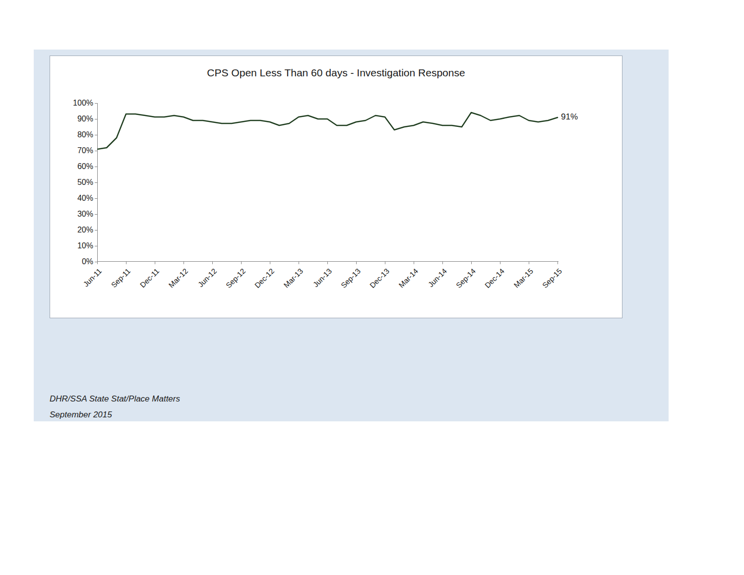CPS Open Less Than 60 days - Investigation Response
100%
90%
80%
70%
60%
50%
40%
30%
20%
10%
0%
Jun-11
Sep-11
Dec-11
Mar-12
Jun-12
Sep-12
Dec-12
Mar-13
Jun-13
Sep-13
Dec-13
Mar-14
Jun-14
Sep-14
Dec-14
Mar-15
Sep-15
91%
DHR/SSA State Stat/Place Matters
September 2015